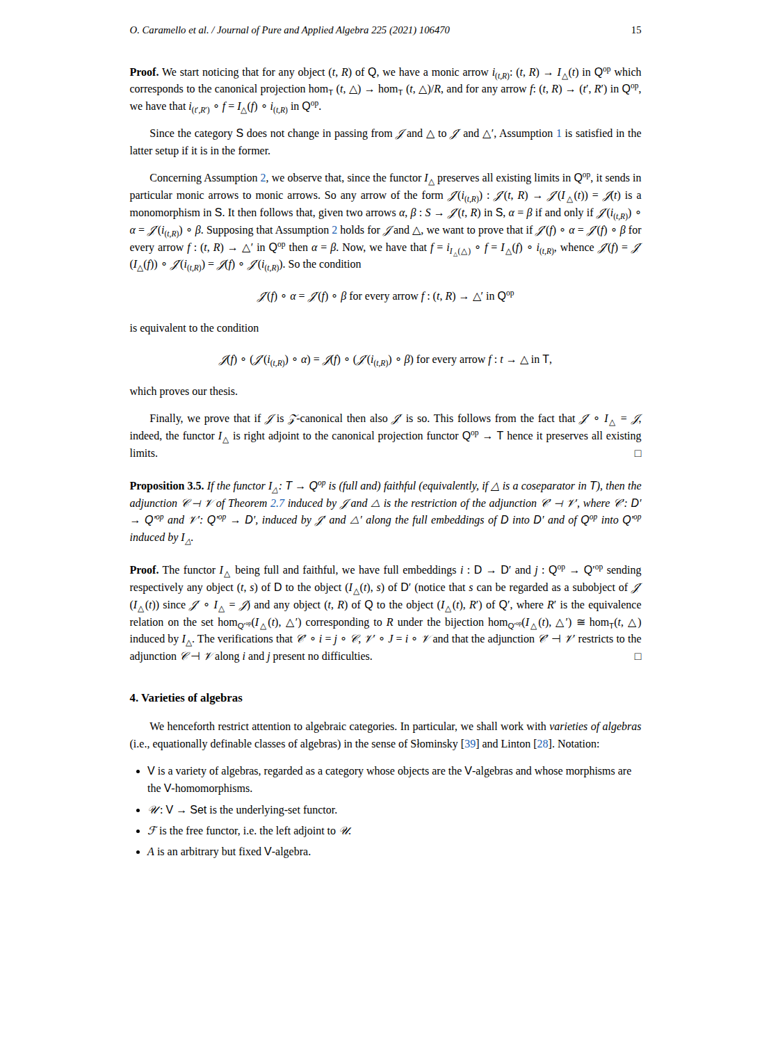O. Caramello et al. / Journal of Pure and Applied Algebra 225 (2021) 106470 15
Proof. We start noticing that for any object (t, R) of Q, we have a monic arrow i(t,R): (t, R) → I△(t) in Qop which corresponds to the canonical projection homT (t, △) → homT (t, △)/R, and for any arrow f: (t, R) → (t′, R′) in Qop, we have that i(t′,R′) ∘ f = I△(f) ∘ i(t,R) in Qop.
Since the category S does not change in passing from 𝒥 and △ to 𝒥′ and △′, Assumption 1 is satisfied in the latter setup if it is in the former.
Concerning Assumption 2, we observe that, since the functor I△ preserves all existing limits in Qop, it sends in particular monic arrows to monic arrows. So any arrow of the form 𝒥′(i(t,R)) : 𝒥′(t, R) → 𝒥′(I△(t)) = 𝒥(t) is a monomorphism in S. It then follows that, given two arrows α, β : S → 𝒥′(t, R) in S, α = β if and only if 𝒥′(i(t,R)) ∘ α = 𝒥′(i(t,R)) ∘ β. Supposing that Assumption 2 holds for 𝒥 and △, we want to prove that if 𝒥′(f) ∘ α = 𝒥′(f) ∘ β for every arrow f : (t, R) → △′ in Qop then α = β. Now, we have that f = iI△(△) ∘ f = I△(f) ∘ i(t,R), whence 𝒥′(f) = 𝒥′(I△(f)) ∘ 𝒥′(i(t,R)) = 𝒥(f) ∘ 𝒥′(i(t,R)). So the condition
𝒥′(f) ∘ α = 𝒥′(f) ∘ β for every arrow f : (t, R) → △′ in Qop
is equivalent to the condition
𝒥(f) ∘ (𝒥′(i(t,R)) ∘ α) = 𝒥(f) ∘ (𝒥′(i(t,R)) ∘ β) for every arrow f : t → △ in T,
which proves our thesis.
Finally, we prove that if 𝒥 is 𝒵-canonical then also 𝒥′ is so. This follows from the fact that 𝒥′ ∘ I△ = 𝒥, indeed, the functor I△ is right adjoint to the canonical projection functor Qop → T hence it preserves all existing limits. □
Proposition 3.5. If the functor I△: T → Qop is (full and) faithful (equivalently, if △ is a coseparator in T), then the adjunction 𝒞 ⊣ 𝒱 of Theorem 2.7 induced by 𝒥 and △ is the restriction of the adjunction 𝒞′ ⊣ 𝒱′, where 𝒞′: D′ → Q′op and 𝒱′: Q′op → D′, induced by 𝒥′ and △′ along the full embeddings of D into D′ and of Qop into Q′op induced by I△.
Proof. The functor I△ being full and faithful, we have full embeddings i : D → D′ and j : Qop → Q′op sending respectively any object (t, s) of D to the object (I△(t), s) of D′ (notice that s can be regarded as a subobject of 𝒥′(I△(t)) since 𝒥′ ∘ I△ = 𝒥) and any object (t, R) of Q to the object (I△(t), R′) of Q′, where R′ is the equivalence relation on the set homQ′op(I△(t), △′) corresponding to R under the bijection homQ′op(I△(t), △′) ≅ homT(t, △) induced by I△. The verifications that 𝒞′ ∘ i = j ∘ 𝒞, 𝒱′ ∘ J = i ∘ 𝒱 and that the adjunction 𝒞′ ⊣ 𝒱′ restricts to the adjunction 𝒞 ⊣ 𝒱 along i and j present no difficulties. □
4. Varieties of algebras
We henceforth restrict attention to algebraic categories. In particular, we shall work with varieties of algebras (i.e., equationally definable classes of algebras) in the sense of Słominsky [39] and Linton [28]. Notation:
V is a variety of algebras, regarded as a category whose objects are the V-algebras and whose morphisms are the V-homomorphisms.
𝒰 : V → Set is the underlying-set functor.
ℱ is the free functor, i.e. the left adjoint to 𝒰.
A is an arbitrary but fixed V-algebra.